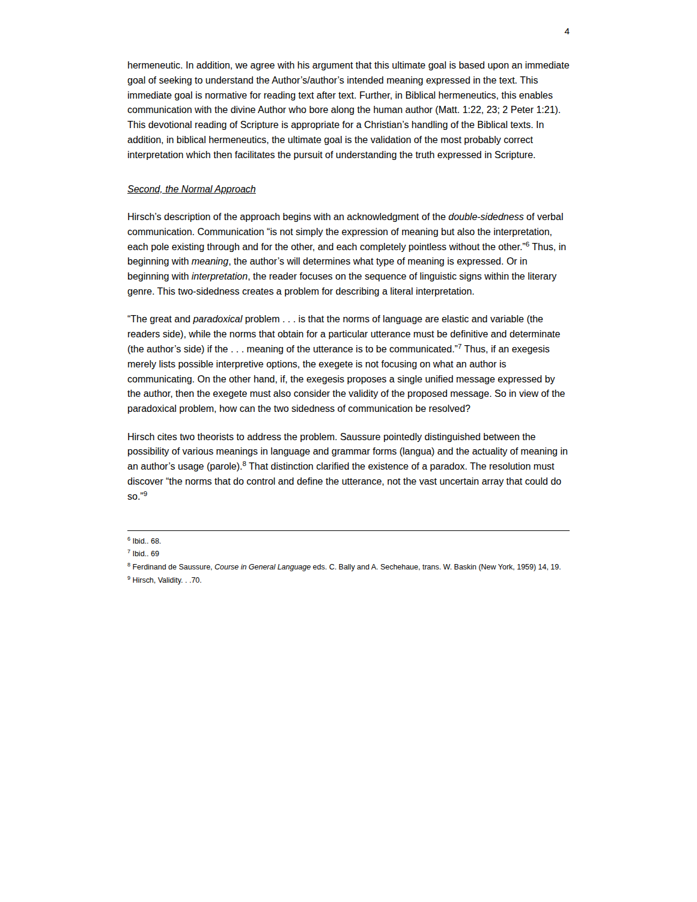4
hermeneutic. In addition, we agree with his argument that this ultimate goal is based upon an immediate goal of seeking to understand the Author’s/author’s intended meaning expressed in the text. This immediate goal is normative for reading text after text. Further, in Biblical hermeneutics, this enables communication with the divine Author who bore along the human author (Matt. 1:22, 23; 2 Peter 1:21). This devotional reading of Scripture is appropriate for a Christian’s handling of the Biblical texts. In addition, in biblical hermeneutics, the ultimate goal is the validation of the most probably correct interpretation which then facilitates the pursuit of understanding the truth expressed in Scripture.
Second, the Normal Approach
Hirsch’s description of the approach begins with an acknowledgment of the double-sidedness of verbal communication. Communication “is not simply the expression of meaning but also the interpretation, each pole existing through and for the other, and each completely pointless without the other.”6 Thus, in beginning with meaning, the author’s will determines what type of meaning is expressed. Or in beginning with interpretation, the reader focuses on the sequence of linguistic signs within the literary genre. This two-sidedness creates a problem for describing a literal interpretation.
“The great and paradoxical problem . . . is that the norms of language are elastic and variable (the readers side), while the norms that obtain for a particular utterance must be definitive and determinate (the author’s side) if the . . . meaning of the utterance is to be communicated.”7 Thus, if an exegesis merely lists possible interpretive options, the exegete is not focusing on what an author is communicating. On the other hand, if, the exegesis proposes a single unified message expressed by the author, then the exegete must also consider the validity of the proposed message. So in view of the paradoxical problem, how can the two sidedness of communication be resolved?
Hirsch cites two theorists to address the problem. Saussure pointedly distinguished between the possibility of various meanings in language and grammar forms (langua) and the actuality of meaning in an author’s usage (parole).8 That distinction clarified the existence of a paradox. The resolution must discover “the norms that do control and define the utterance, not the vast uncertain array that could do so.”9
6 Ibid.. 68.
7 Ibid.. 69
8 Ferdinand de Saussure, Course in General Language eds. C. Bally and A. Sechehaue, trans. W. Baskin (New York, 1959) 14, 19.
9 Hirsch, Validity. . .70.